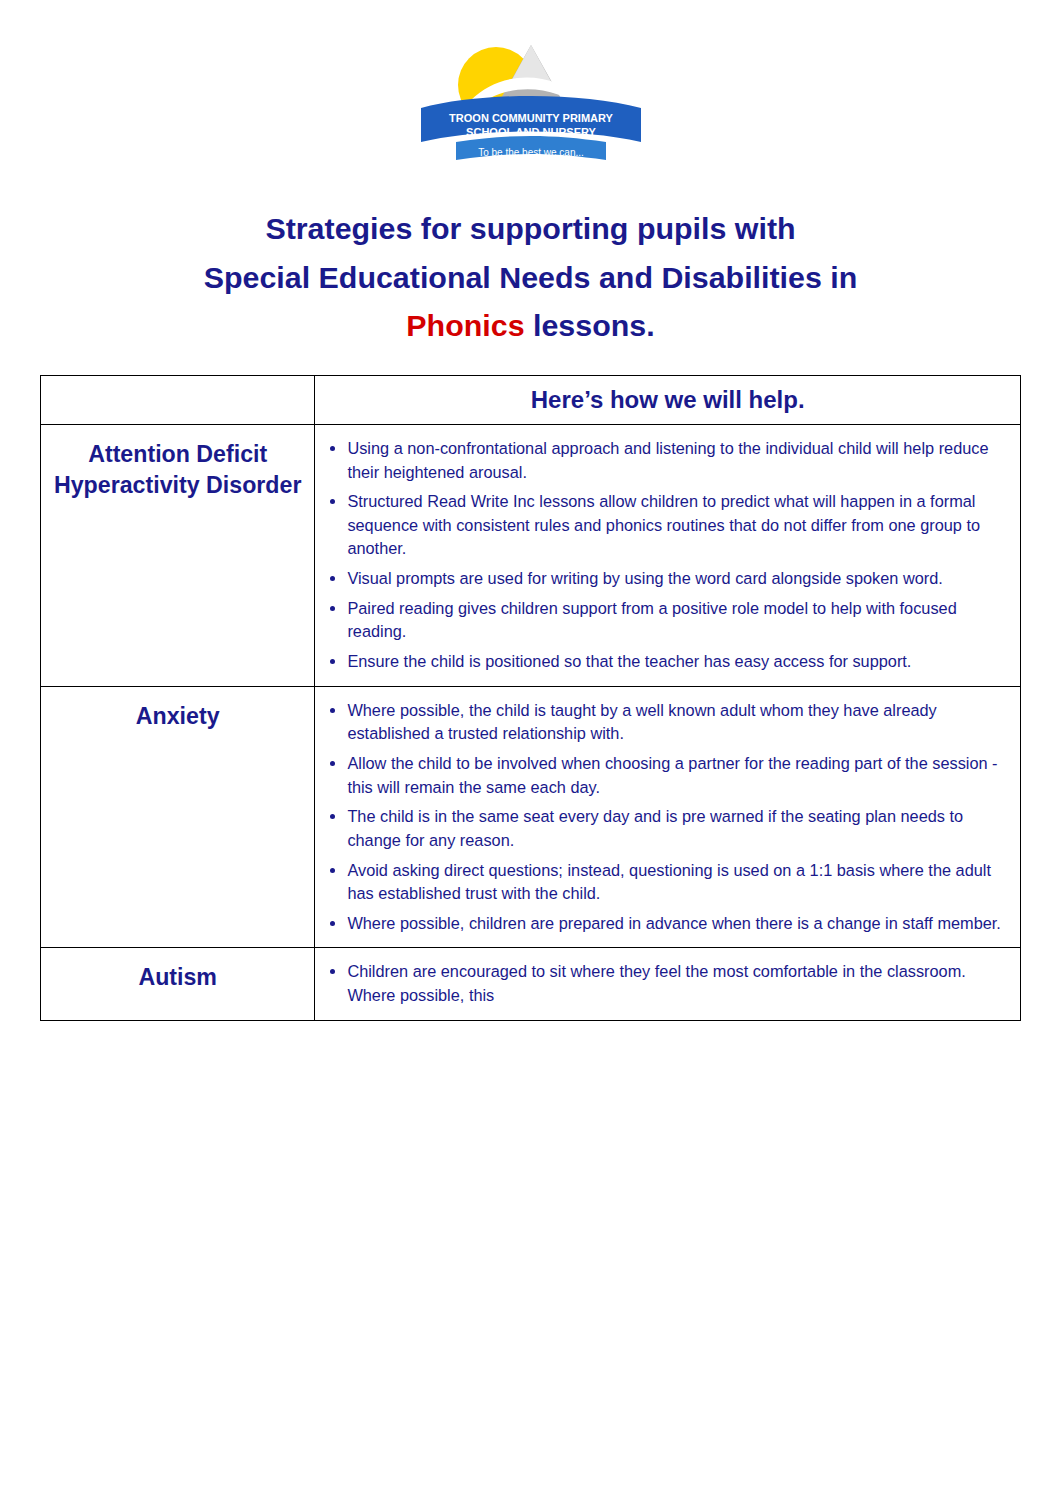TROON COMMUNITY PRIMARY SCHOOL AND NURSERY To be the best we can...
Strategies for supporting pupils with
Special Educational Needs and Disabilities in
Phonics lessons.
| | Here’s how we will help. |
| Attention Deficit Hyperactivity Disorder | Using a non-confrontational approach and listening to the individual child will help reduce their heightened arousal. Structured Read Write Inc lessons allow children to predict what will happen in a formal sequence with consistent rules and phonics routines that do not differ from one group to another. Visual prompts are used for writing by using the word card alongside spoken word. Paired reading gives children support from a positive role model to help with focused reading. Ensure the child is positioned so that the teacher has easy access for support. |
| Anxiety | Where possible, the child is taught by a well known adult whom they have already established a trusted relationship with. Allow the child to be involved when choosing a partner for the reading part of the session - this will remain the same each day. The child is in the same seat every day and is pre warned if the seating plan needs to change for any reason. Avoid asking direct questions; instead, questioning is used on a 1:1 basis where the adult has established trust with the child. Where possible, children are prepared in advance when there is a change in staff member. |
| Autism | Children are encouraged to sit where they feel the most comfortable in the classroom. Where possible, this |